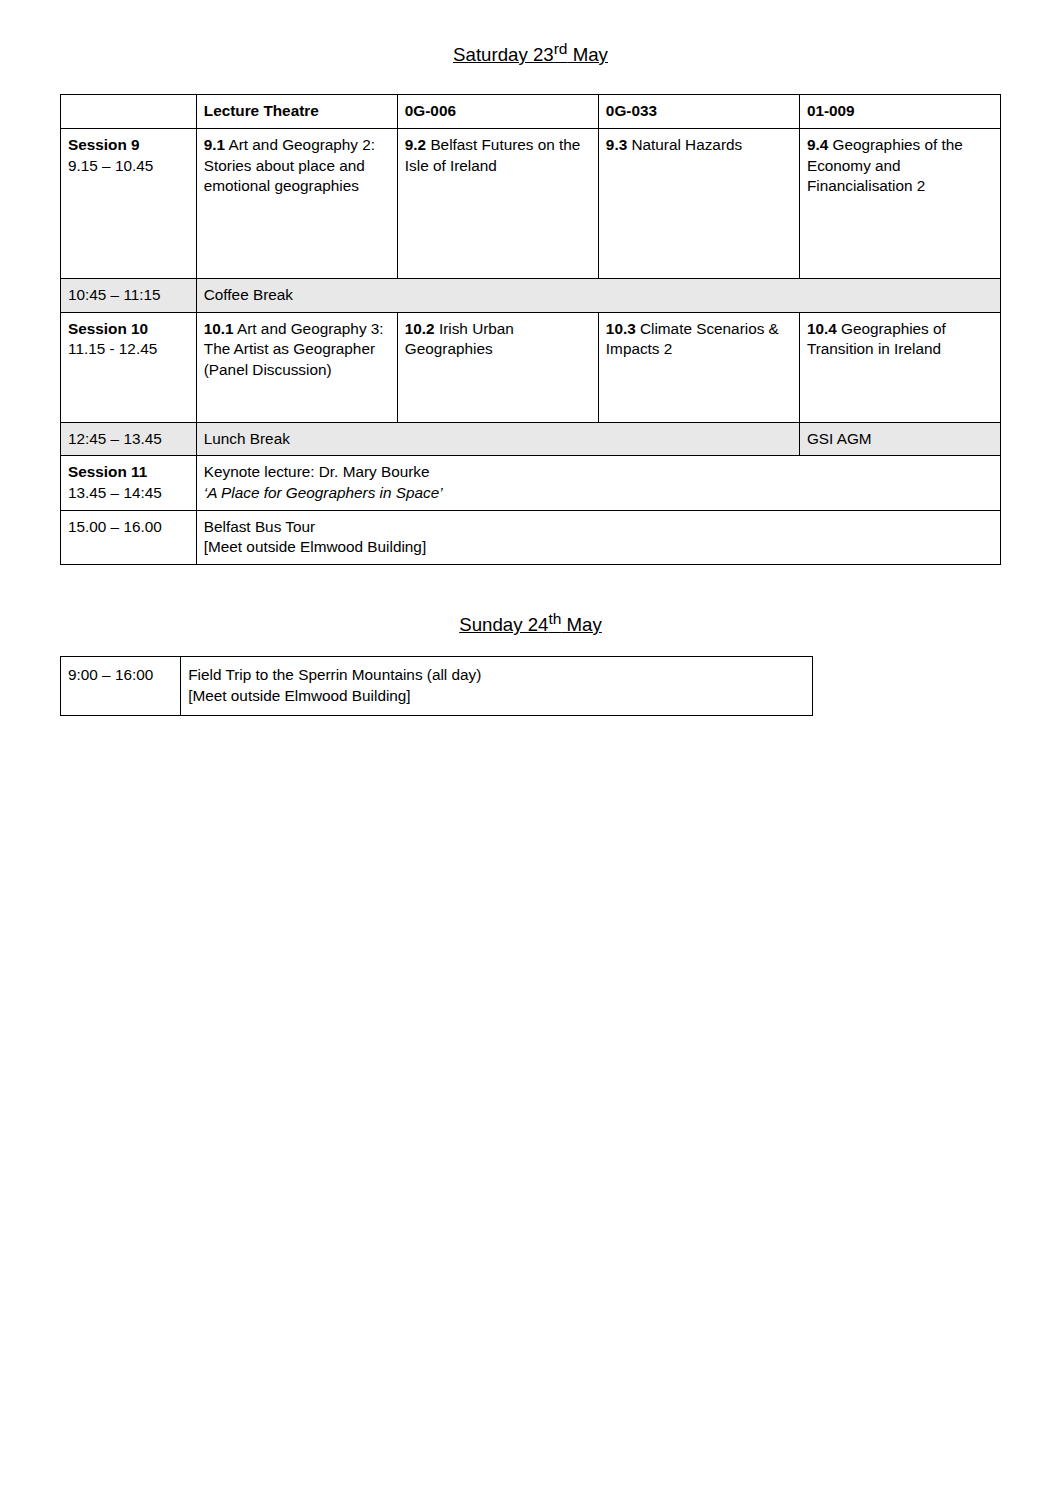Saturday 23rd May
| | Lecture Theatre | 0G-006 | 0G-033 | 01-009 |
| Session 9 9.15 – 10.45 | 9.1 Art and Geography 2: Stories about place and emotional geographies | 9.2 Belfast Futures on the Isle of Ireland | 9.3 Natural Hazards | 9.4 Geographies of the Economy and Financialisation 2 |
| 10:45 – 11:15 | Coffee Break |
| Session 10 11.15 - 12.45 | 10.1 Art and Geography 3: The Artist as Geographer (Panel Discussion) | 10.2 Irish Urban Geographies | 10.3 Climate Scenarios & Impacts 2 | 10.4 Geographies of Transition in Ireland |
| 12:45 – 13.45 | Lunch Break | GSI AGM |
| Session 11 13.45 – 14:45 | Keynote lecture: Dr. Mary Bourke ‘A Place for Geographers in Space’ |
| 15.00 – 16.00 | Belfast Bus Tour [Meet outside Elmwood Building] |
Sunday 24th May
| 9:00 – 16:00 | Field Trip to the Sperrin Mountains (all day) [Meet outside Elmwood Building] |